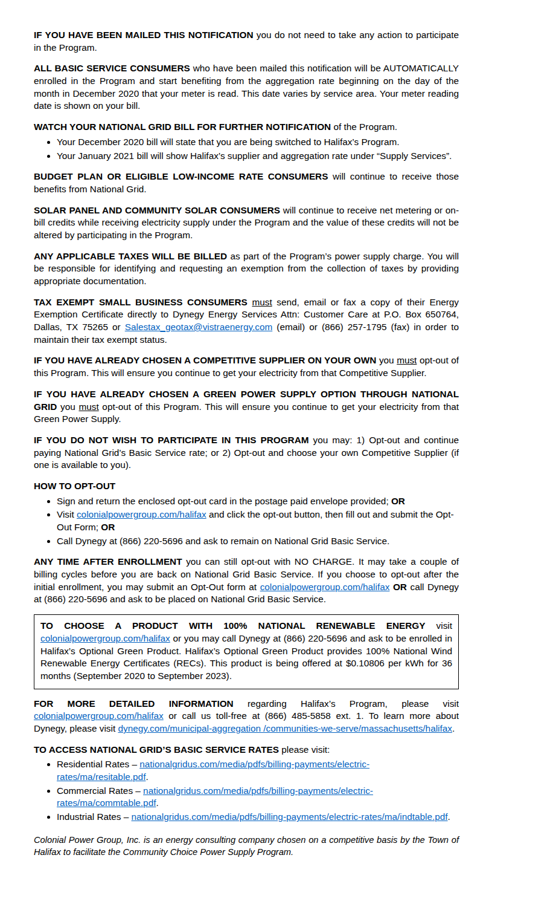IF YOU HAVE BEEN MAILED THIS NOTIFICATION you do not need to take any action to participate in the Program.
ALL BASIC SERVICE CONSUMERS who have been mailed this notification will be AUTOMATICALLY enrolled in the Program and start benefiting from the aggregation rate beginning on the day of the month in December 2020 that your meter is read. This date varies by service area. Your meter reading date is shown on your bill.
WATCH YOUR NATIONAL GRID BILL FOR FURTHER NOTIFICATION of the Program.
Your December 2020 bill will state that you are being switched to Halifax’s Program.
Your January 2021 bill will show Halifax’s supplier and aggregation rate under “Supply Services”.
BUDGET PLAN OR ELIGIBLE LOW-INCOME RATE CONSUMERS will continue to receive those benefits from National Grid.
SOLAR PANEL AND COMMUNITY SOLAR CONSUMERS will continue to receive net metering or on-bill credits while receiving electricity supply under the Program and the value of these credits will not be altered by participating in the Program.
ANY APPLICABLE TAXES WILL BE BILLED as part of the Program’s power supply charge. You will be responsible for identifying and requesting an exemption from the collection of taxes by providing appropriate documentation.
TAX EXEMPT SMALL BUSINESS CONSUMERS must send, email or fax a copy of their Energy Exemption Certificate directly to Dynegy Energy Services Attn: Customer Care at P.O. Box 650764, Dallas, TX 75265 or Salestax_geotax@vistraenergy.com (email) or (866) 257-1795 (fax) in order to maintain their tax exempt status.
IF YOU HAVE ALREADY CHOSEN A COMPETITIVE SUPPLIER ON YOUR OWN you must opt-out of this Program. This will ensure you continue to get your electricity from that Competitive Supplier.
IF YOU HAVE ALREADY CHOSEN A GREEN POWER SUPPLY OPTION THROUGH NATIONAL GRID you must opt-out of this Program. This will ensure you continue to get your electricity from that Green Power Supply.
IF YOU DO NOT WISH TO PARTICIPATE IN THIS PROGRAM you may: 1) Opt-out and continue paying National Grid’s Basic Service rate; or 2) Opt-out and choose your own Competitive Supplier (if one is available to you).
HOW TO OPT-OUT
Sign and return the enclosed opt-out card in the postage paid envelope provided; OR
Visit colonialpowergroup.com/halifax and click the opt-out button, then fill out and submit the Opt-Out Form; OR
Call Dynegy at (866) 220-5696 and ask to remain on National Grid Basic Service.
ANY TIME AFTER ENROLLMENT you can still opt-out with NO CHARGE. It may take a couple of billing cycles before you are back on National Grid Basic Service. If you choose to opt-out after the initial enrollment, you may submit an Opt-Out form at colonialpowergroup.com/halifax OR call Dynegy at (866) 220-5696 and ask to be placed on National Grid Basic Service.
TO CHOOSE A PRODUCT WITH 100% NATIONAL RENEWABLE ENERGY visit colonialpowergroup.com/halifax or you may call Dynegy at (866) 220-5696 and ask to be enrolled in Halifax’s Optional Green Product. Halifax’s Optional Green Product provides 100% National Wind Renewable Energy Certificates (RECs). This product is being offered at $0.10806 per kWh for 36 months (September 2020 to September 2023).
FOR MORE DETAILED INFORMATION regarding Halifax’s Program, please visit colonialpowergroup.com/halifax or call us toll-free at (866) 485-5858 ext. 1. To learn more about Dynegy, please visit dynegy.com/municipal-aggregation /communities-we-serve/massachusetts/halifax.
TO ACCESS NATIONAL GRID’S BASIC SERVICE RATES please visit:
Residential Rates – nationalgridus.com/media/pdfs/billing-payments/electric-rates/ma/resitable.pdf.
Commercial Rates – nationalgridus.com/media/pdfs/billing-payments/electric-rates/ma/commtable.pdf.
Industrial Rates – nationalgridus.com/media/pdfs/billing-payments/electric-rates/ma/indtable.pdf.
Colonial Power Group, Inc. is an energy consulting company chosen on a competitive basis by the Town of Halifax to facilitate the Community Choice Power Supply Program.